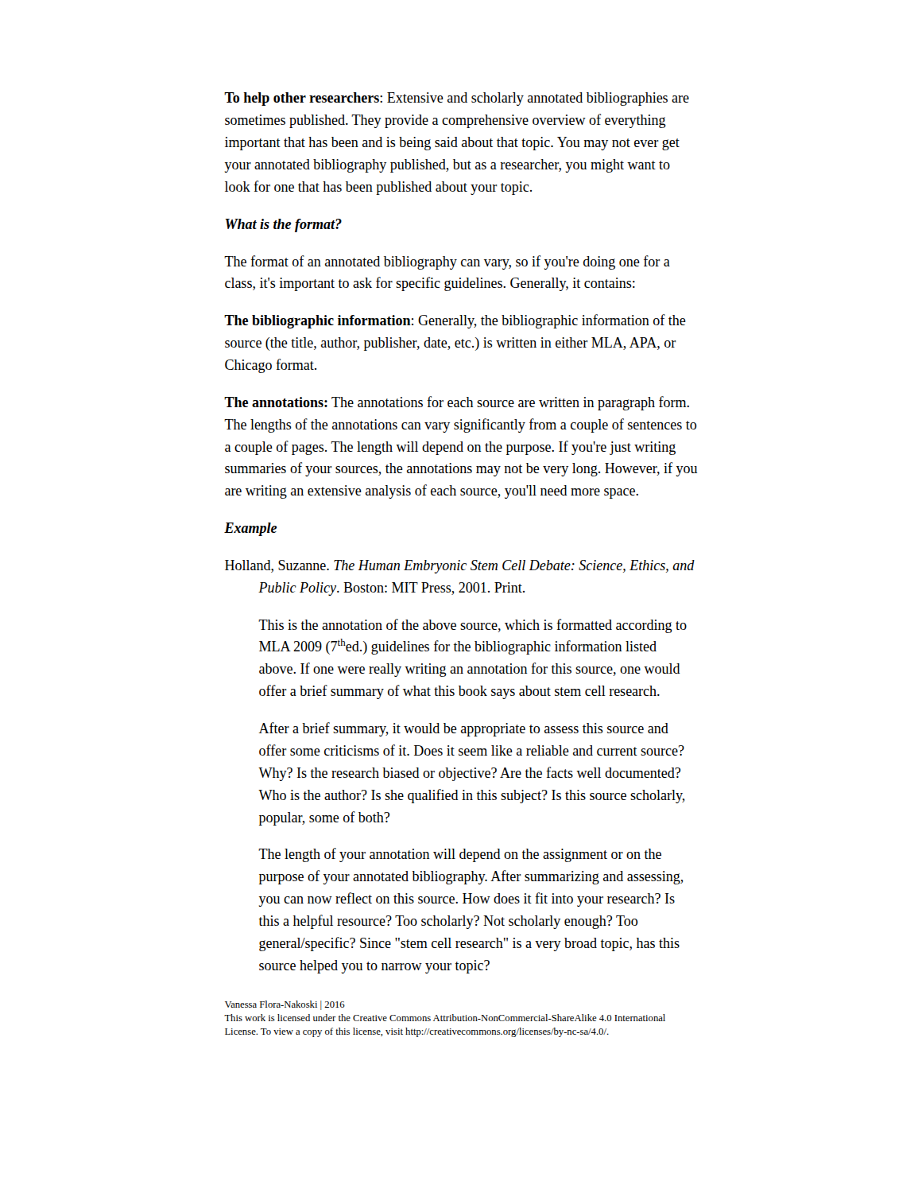To help other researchers: Extensive and scholarly annotated bibliographies are sometimes published. They provide a comprehensive overview of everything important that has been and is being said about that topic. You may not ever get your annotated bibliography published, but as a researcher, you might want to look for one that has been published about your topic.
What is the format?
The format of an annotated bibliography can vary, so if you're doing one for a class, it's important to ask for specific guidelines. Generally, it contains:
The bibliographic information: Generally, the bibliographic information of the source (the title, author, publisher, date, etc.) is written in either MLA, APA, or Chicago format.
The annotations: The annotations for each source are written in paragraph form. The lengths of the annotations can vary significantly from a couple of sentences to a couple of pages. The length will depend on the purpose. If you're just writing summaries of your sources, the annotations may not be very long. However, if you are writing an extensive analysis of each source, you'll need more space.
Example
Holland, Suzanne. The Human Embryonic Stem Cell Debate: Science, Ethics, and Public Policy. Boston: MIT Press, 2001. Print.
This is the annotation of the above source, which is formatted according to MLA 2009 (7thed.) guidelines for the bibliographic information listed above. If one were really writing an annotation for this source, one would offer a brief summary of what this book says about stem cell research.
After a brief summary, it would be appropriate to assess this source and offer some criticisms of it. Does it seem like a reliable and current source? Why? Is the research biased or objective? Are the facts well documented? Who is the author? Is she qualified in this subject? Is this source scholarly, popular, some of both?
The length of your annotation will depend on the assignment or on the purpose of your annotated bibliography. After summarizing and assessing, you can now reflect on this source. How does it fit into your research? Is this a helpful resource? Too scholarly? Not scholarly enough? Too general/specific? Since "stem cell research" is a very broad topic, has this source helped you to narrow your topic?
Vanessa Flora-Nakoski | 2016
This work is licensed under the Creative Commons Attribution-NonCommercial-ShareAlike 4.0 International License. To view a copy of this license, visit http://creativecommons.org/licenses/by-nc-sa/4.0/.